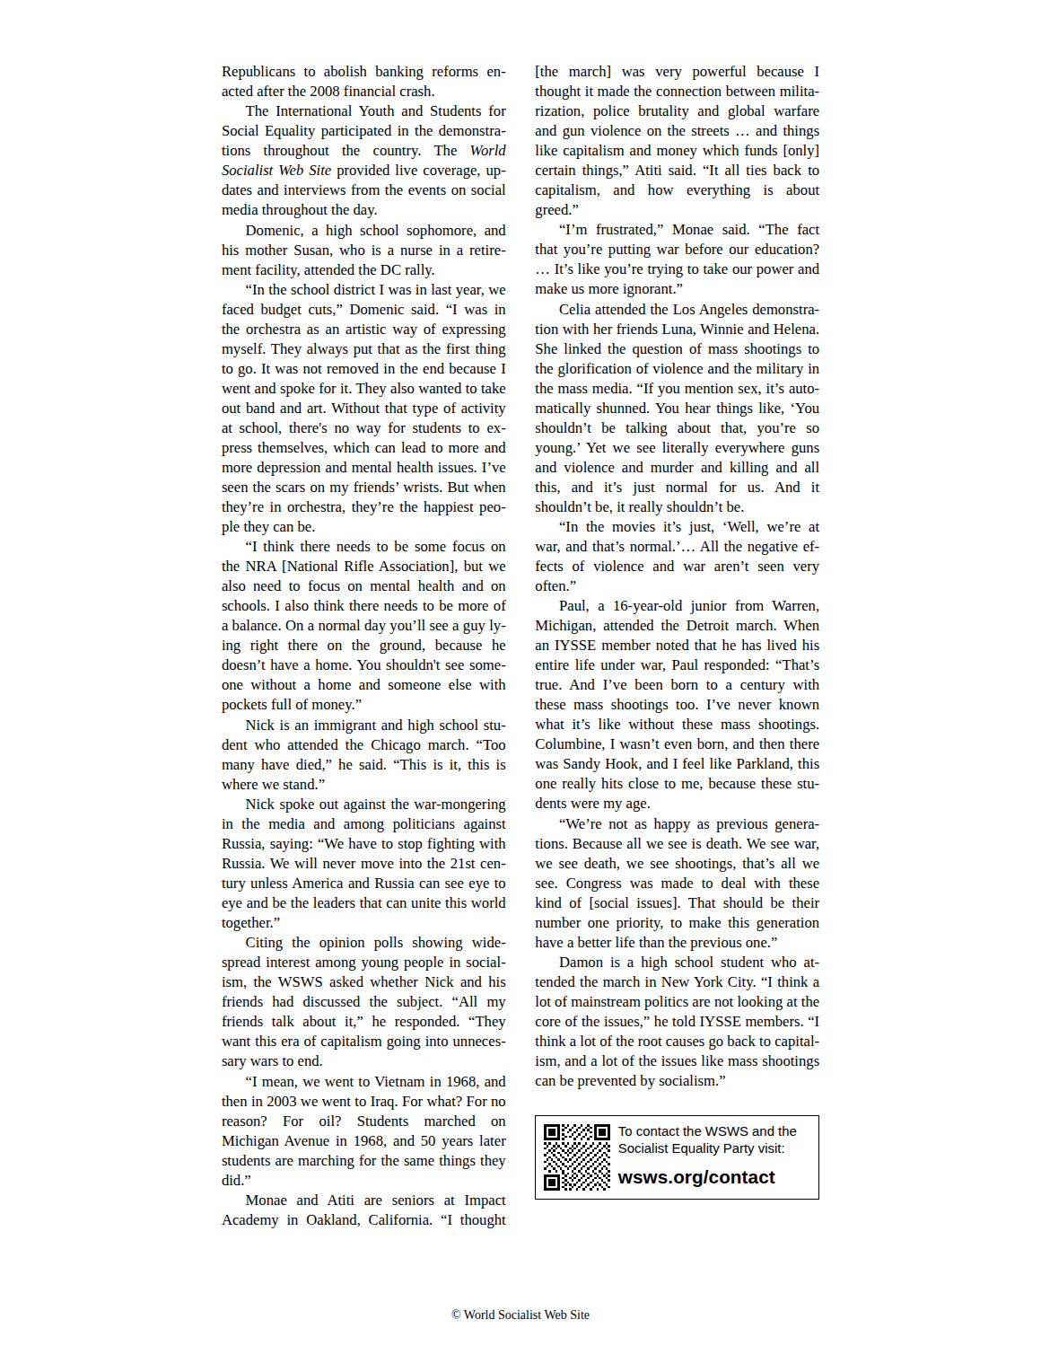Republicans to abolish banking reforms enacted after the 2008 financial crash.
The International Youth and Students for Social Equality participated in the demonstrations throughout the country. The World Socialist Web Site provided live coverage, updates and interviews from the events on social media throughout the day.
Domenic, a high school sophomore, and his mother Susan, who is a nurse in a retirement facility, attended the DC rally.
“In the school district I was in last year, we faced budget cuts,” Domenic said. “I was in the orchestra as an artistic way of expressing myself. They always put that as the first thing to go. It was not removed in the end because I went and spoke for it. They also wanted to take out band and art. Without that type of activity at school, there's no way for students to express themselves, which can lead to more and more depression and mental health issues. I’ve seen the scars on my friends’ wrists. But when they’re in orchestra, they’re the happiest people they can be.
“I think there needs to be some focus on the NRA [National Rifle Association], but we also need to focus on mental health and on schools. I also think there needs to be more of a balance. On a normal day you’ll see a guy lying right there on the ground, because he doesn’t have a home. You shouldn't see someone without a home and someone else with pockets full of money.”
Nick is an immigrant and high school student who attended the Chicago march. “Too many have died,” he said. “This is it, this is where we stand.”
Nick spoke out against the war-mongering in the media and among politicians against Russia, saying: “We have to stop fighting with Russia. We will never move into the 21st century unless America and Russia can see eye to eye and be the leaders that can unite this world together.”
Citing the opinion polls showing widespread interest among young people in socialism, the WSWS asked whether Nick and his friends had discussed the subject. “All my friends talk about it,” he responded. “They want this era of capitalism going into unnecessary wars to end.
“I mean, we went to Vietnam in 1968, and then in 2003 we went to Iraq. For what? For no reason? For oil? Students marched on Michigan Avenue in 1968, and 50 years later students are marching for the same things they did.”
Monae and Atiti are seniors at Impact Academy in Oakland, California. “I thought [the march] was very powerful because I thought it made the connection between militarization, police brutality and global warfare and gun violence on the streets … and things like capitalism and money which funds [only] certain things,” Atiti said. “It all ties back to capitalism, and how everything is about greed.”
“I’m frustrated,” Monae said. “The fact that you’re putting war before our education? … It’s like you’re trying to take our power and make us more ignorant.”
Celia attended the Los Angeles demonstration with her friends Luna, Winnie and Helena. She linked the question of mass shootings to the glorification of violence and the military in the mass media. “If you mention sex, it’s automatically shunned. You hear things like, ‘You shouldn’t be talking about that, you’re so young.’ Yet we see literally everywhere guns and violence and murder and killing and all this, and it’s just normal for us. And it shouldn’t be, it really shouldn’t be.
“In the movies it’s just, ‘Well, we’re at war, and that’s normal.’… All the negative effects of violence and war aren’t seen very often.”
Paul, a 16-year-old junior from Warren, Michigan, attended the Detroit march. When an IYSSE member noted that he has lived his entire life under war, Paul responded: “That’s true. And I’ve been born to a century with these mass shootings too. I’ve never known what it’s like without these mass shootings. Columbine, I wasn’t even born, and then there was Sandy Hook, and I feel like Parkland, this one really hits close to me, because these students were my age.
“We’re not as happy as previous generations. Because all we see is death. We see war, we see death, we see shootings, that’s all we see. Congress was made to deal with these kind of [social issues]. That should be their number one priority, to make this generation have a better life than the previous one.”
Damon is a high school student who attended the march in New York City. “I think a lot of mainstream politics are not looking at the core of the issues,” he told IYSSE members. “I think a lot of the root causes go back to capitalism, and a lot of the issues like mass shootings can be prevented by socialism.”
To contact the WSWS and the
Socialist Equality Party visit:
wsws.org/contact
© World Socialist Web Site